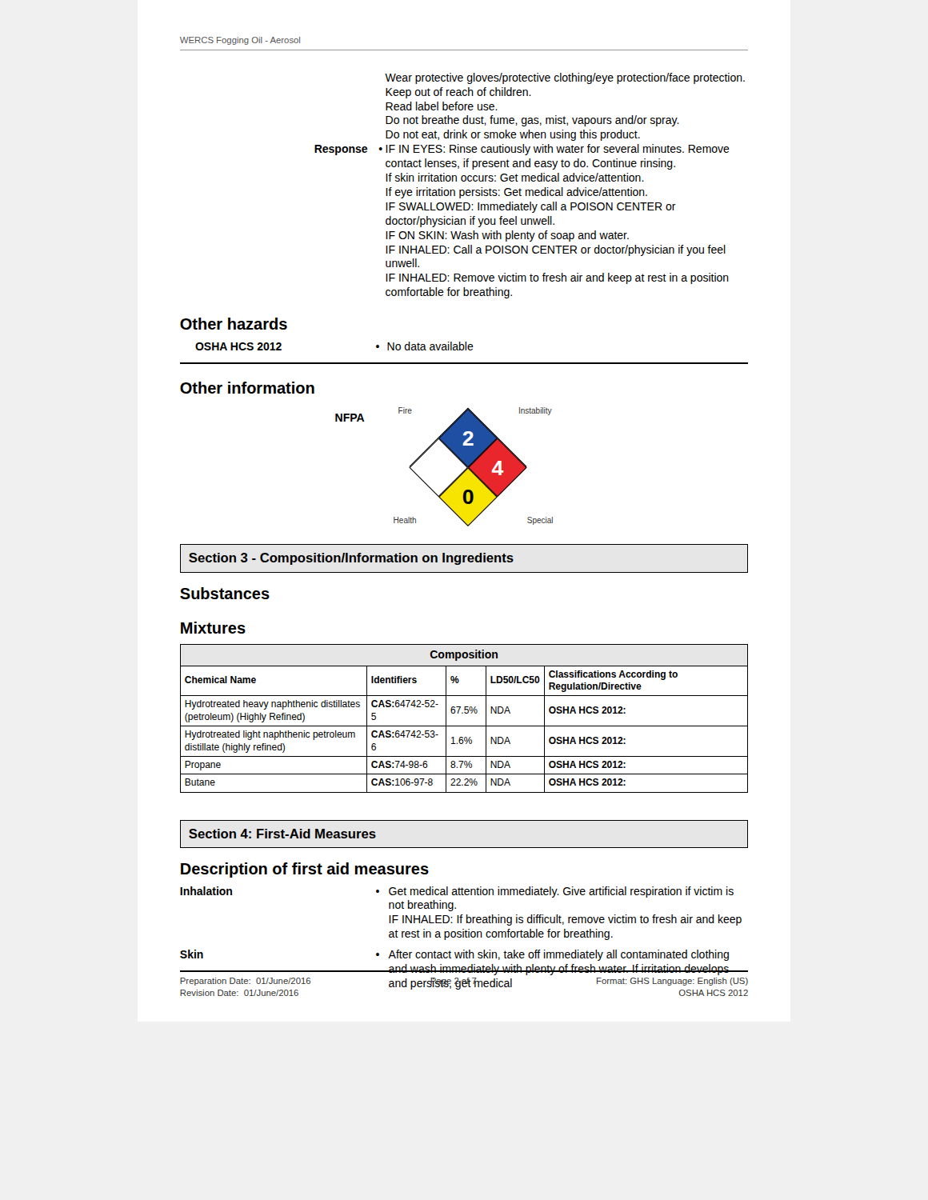WERCS Fogging Oil - Aerosol
Wear protective gloves/protective clothing/eye protection/face protection.
Keep out of reach of children.
Read label before use.
Do not breathe dust, fume, gas, mist, vapours and/or spray.
Do not eat, drink or smoke when using this product.
Response
•
IF IN EYES: Rinse cautiously with water for several minutes. Remove contact lenses, if present and easy to do. Continue rinsing.
If skin irritation occurs: Get medical advice/attention.
If eye irritation persists: Get medical advice/attention.
IF SWALLOWED: Immediately call a POISON CENTER or doctor/physician if you feel unwell.
IF ON SKIN: Wash with plenty of soap and water.
IF INHALED: Call a POISON CENTER or doctor/physician if you feel unwell.
IF INHALED: Remove victim to fresh air and keep at rest in a position comfortable for breathing.
Other hazards
OSHA HCS 2012
•
No data available
Other information
NFPA
Fire Instability Health Special
2
4
0
Section 3 - Composition/Information on Ingredients
Substances
Mixtures
Composition
| Chemical Name | Identifiers | % | LD50/LC50 | Classifications According to Regulation/Directive |
| --- | --- | --- | --- | --- |
| Hydrotreated heavy naphthenic distillates (petroleum) (Highly Refined) | CAS: 64742-52-5 | 67.5% | NDA | OSHA HCS 2012: |
| Hydrotreated light naphthenic petroleum distillate (highly refined) | CAS: 64742-53-6 | 1.6% | NDA | OSHA HCS 2012: |
| Propane | CAS: 74-98-6 | 8.7% | NDA | OSHA HCS 2012: |
| Butane | CAS: 106-97-8 | 22.2% | NDA | OSHA HCS 2012: |
Section 4: First-Aid Measures
Description of first aid measures
Inhalation
•
Get medical attention immediately. Give artificial respiration if victim is not breathing.
IF INHALED: If breathing is difficult, remove victim to fresh air and keep at rest in a position comfortable for breathing.
Skin
•
After contact with skin, take off immediately all contaminated clothing and wash immediately with plenty of fresh water. If irritation develops and persists, get medical
Preparation Date: 01/June/2016
Revision Date: 01/June/2016
Format: GHS Language: English (US)
OSHA HCS 2012
Page 2 of 7